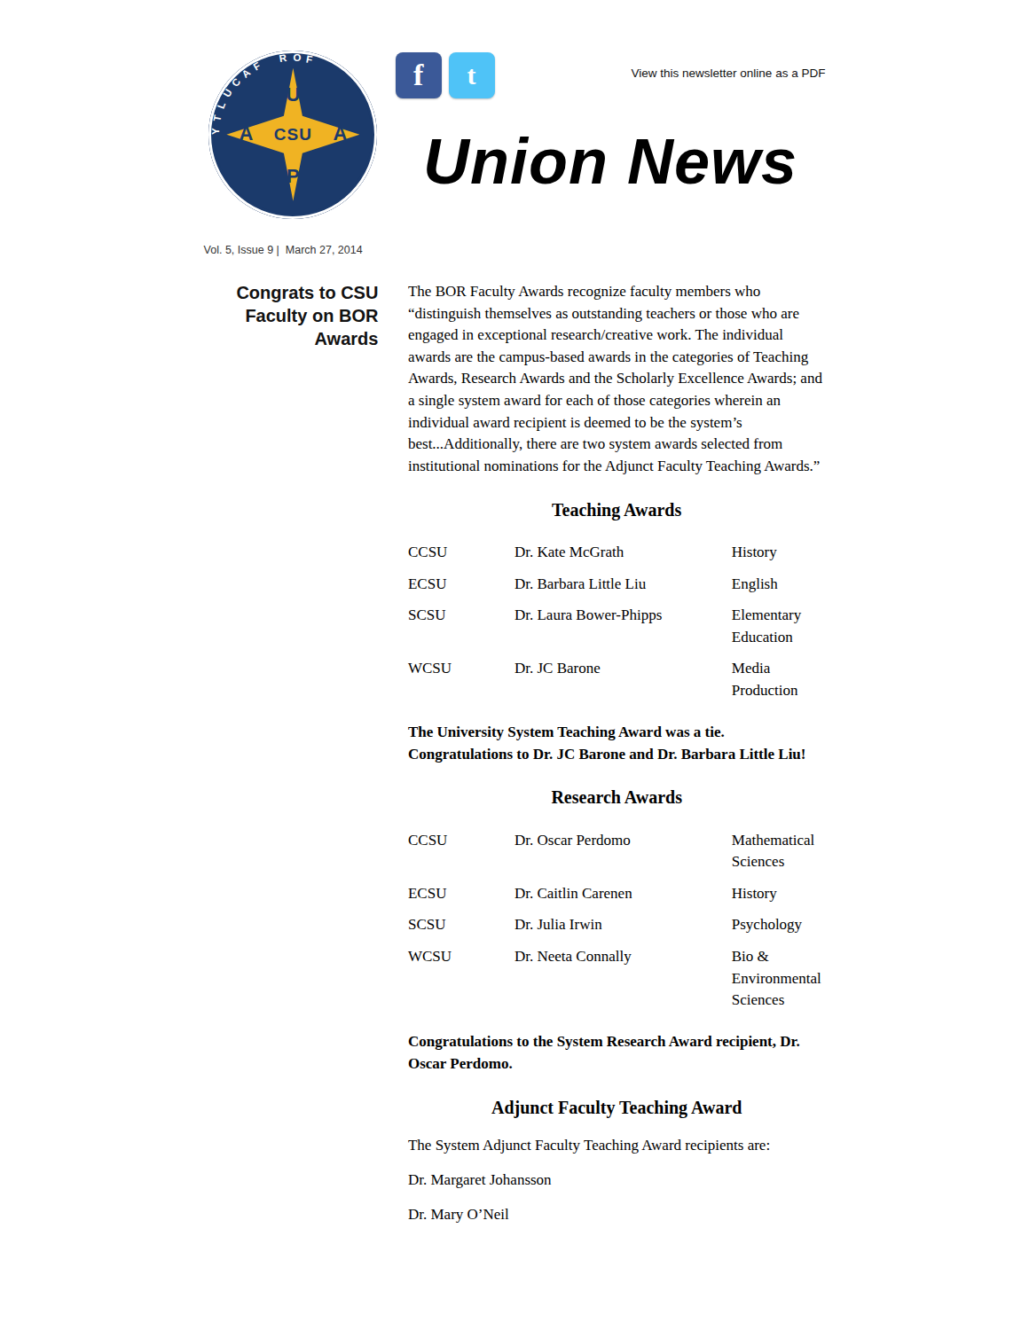A V O I C E F O R F A C U L T Y
U A A P
CSU
f t
View this newsletter online as a PDF
Union News
Vol. 5, Issue 9 | March 27, 2014
Congrats to CSU Faculty on BOR Awards
The BOR Faculty Awards recognize faculty members who “distinguish themselves as outstanding teachers or those who are engaged in exceptional research/creative work. The individual awards are the campus-based awards in the categories of Teaching Awards, Research Awards and the Scholarly Excellence Awards; and a single system award for each of those categories wherein an individual award recipient is deemed to be the system’s best...Additionally, there are two system awards selected from institutional nominations for the Adjunct Faculty Teaching Awards.”
Teaching Awards
| CCSU | Dr. Kate McGrath | History |
| ECSU | Dr. Barbara Little Liu | English |
| SCSU | Dr. Laura Bower-Phipps | Elementary Education |
| WCSU | Dr. JC Barone | Media Production |
The University System Teaching Award was a tie. Congratulations to Dr. JC Barone and Dr. Barbara Little Liu!
Research Awards
| CCSU | Dr. Oscar Perdomo | Mathematical Sciences |
| ECSU | Dr. Caitlin Carenen | History |
| SCSU | Dr. Julia Irwin | Psychology |
| WCSU | Dr. Neeta Connally | Bio & Environmental Sciences |
Congratulations to the System Research Award recipient, Dr. Oscar Perdomo.
Adjunct Faculty Teaching Award
The System Adjunct Faculty Teaching Award recipients are:
Dr. Margaret Johansson
Dr. Mary O’Neil